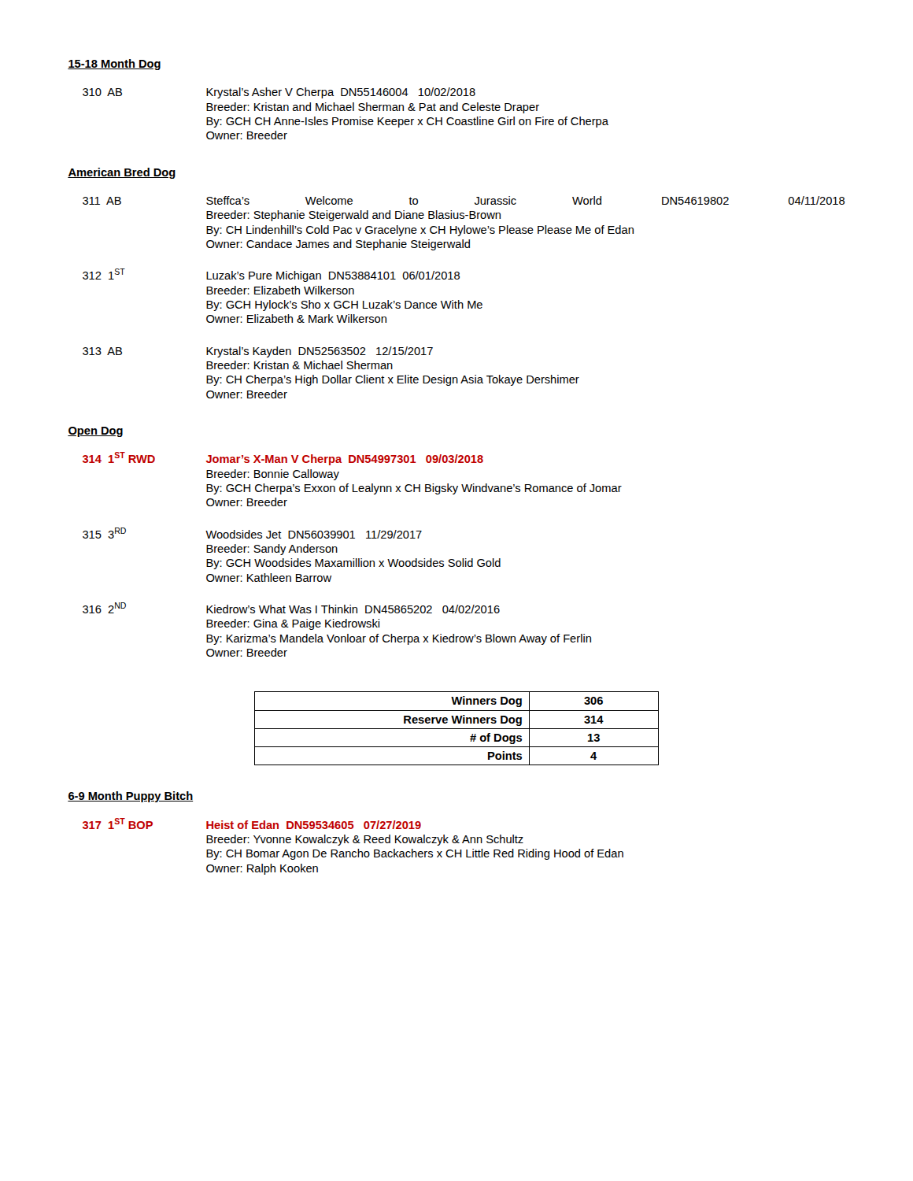15-18 Month Dog
310 AB
Krystal’s Asher V Cherpa DN55146004 10/02/2018
Breeder: Kristan and Michael Sherman & Pat and Celeste Draper
By: GCH CH Anne-Isles Promise Keeper x CH Coastline Girl on Fire of Cherpa
Owner: Breeder
American Bred Dog
311 AB
Steffca’s Welcome to Jurassic World DN54619802 04/11/2018
Breeder: Stephanie Steigerwald and Diane Blasius-Brown
By: CH Lindenhill’s Cold Pac v Gracelyne x CH Hylowe’s Please Please Me of Edan
Owner: Candace James and Stephanie Steigerwald
312 1ST
Luzak’s Pure Michigan DN53884101 06/01/2018
Breeder: Elizabeth Wilkerson
By: GCH Hylock’s Sho x GCH Luzak’s Dance With Me
Owner: Elizabeth & Mark Wilkerson
313 AB
Krystal’s Kayden DN52563502 12/15/2017
Breeder: Kristan & Michael Sherman
By: CH Cherpa’s High Dollar Client x Elite Design Asia Tokaye Dershimer
Owner: Breeder
Open Dog
314 1ST RWD
Jomar’s X-Man V Cherpa DN54997301 09/03/2018
Breeder: Bonnie Calloway
By: GCH Cherpa’s Exxon of Lealynn x CH Bigsky Windvane’s Romance of Jomar
Owner: Breeder
315 3RD
Woodsides Jet DN56039901 11/29/2017
Breeder: Sandy Anderson
By: GCH Woodsides Maxamillion x Woodsides Solid Gold
Owner: Kathleen Barrow
316 2ND
Kiedrow’s What Was I Thinkin DN45865202 04/02/2016
Breeder: Gina & Paige Kiedrowski
By: Karizma’s Mandela Vonloar of Cherpa x Kiedrow’s Blown Away of Ferlin
Owner: Breeder
| Winners Dog | 306 |
| Reserve Winners Dog | 314 |
| # of Dogs | 13 |
| Points | 4 |
6-9 Month Puppy Bitch
317 1ST BOP
Heist of Edan DN59534605 07/27/2019
Breeder: Yvonne Kowalczyk & Reed Kowalczyk & Ann Schultz
By: CH Bomar Agon De Rancho Backachers x CH Little Red Riding Hood of Edan
Owner: Ralph Kooken